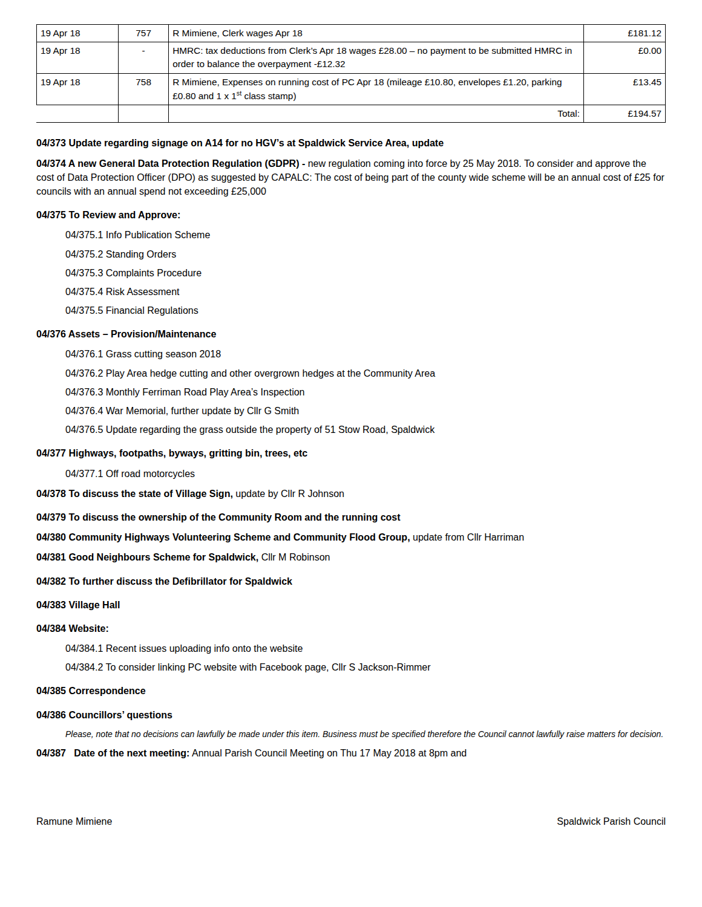| 19 Apr 18 | 757 | R Mimiene, Clerk wages Apr 18 | £181.12 |
| 19 Apr 18 | - | HMRC: tax deductions from Clerk’s Apr 18 wages £28.00 – no payment to be submitted HMRC in order to balance the overpayment -£12.32 | £0.00 |
| 19 Apr 18 | 758 | R Mimiene, Expenses on running cost of PC Apr 18 (mileage £10.80, envelopes £1.20, parking £0.80 and 1 x 1 st class stamp) | £13.45 |
| | | Total: | £194.57 |
04/373 Update regarding signage on A14 for no HGV’s at Spaldwick Service Area, update
04/374 A new General Data Protection Regulation (GDPR) - new regulation coming into force by 25 May 2018. To consider and approve the cost of Data Protection Officer (DPO) as suggested by CAPALC: The cost of being part of the county wide scheme will be an annual cost of £25 for councils with an annual spend not exceeding £25,000
04/375 To Review and Approve:
04/375.1 Info Publication Scheme
04/375.2 Standing Orders
04/375.3 Complaints Procedure
04/375.4 Risk Assessment
04/375.5 Financial Regulations
04/376 Assets – Provision/Maintenance
04/376.1 Grass cutting season 2018
04/376.2 Play Area hedge cutting and other overgrown hedges at the Community Area
04/376.3 Monthly Ferriman Road Play Area’s Inspection
04/376.4 War Memorial, further update by Cllr G Smith
04/376.5 Update regarding the grass outside the property of 51 Stow Road, Spaldwick
04/377 Highways, footpaths, byways, gritting bin, trees, etc
04/377.1 Off road motorcycles
04/378 To discuss the state of Village Sign, update by Cllr R Johnson
04/379 To discuss the ownership of the Community Room and the running cost
04/380 Community Highways Volunteering Scheme and Community Flood Group, update from Cllr Harriman
04/381 Good Neighbours Scheme for Spaldwick, Cllr M Robinson
04/382 To further discuss the Defibrillator for Spaldwick
04/383 Village Hall
04/384 Website:
04/384.1 Recent issues uploading info onto the website
04/384.2 To consider linking PC website with Facebook page, Cllr S Jackson-Rimmer
04/385 Correspondence
04/386 Councillors’ questions
Please, note that no decisions can lawfully be made under this item. Business must be specified therefore the Council cannot lawfully raise matters for decision.
04/387 Date of the next meeting: Annual Parish Council Meeting on Thu 17 May 2018 at 8pm and
Ramune Mimiene Spaldwick Parish Council